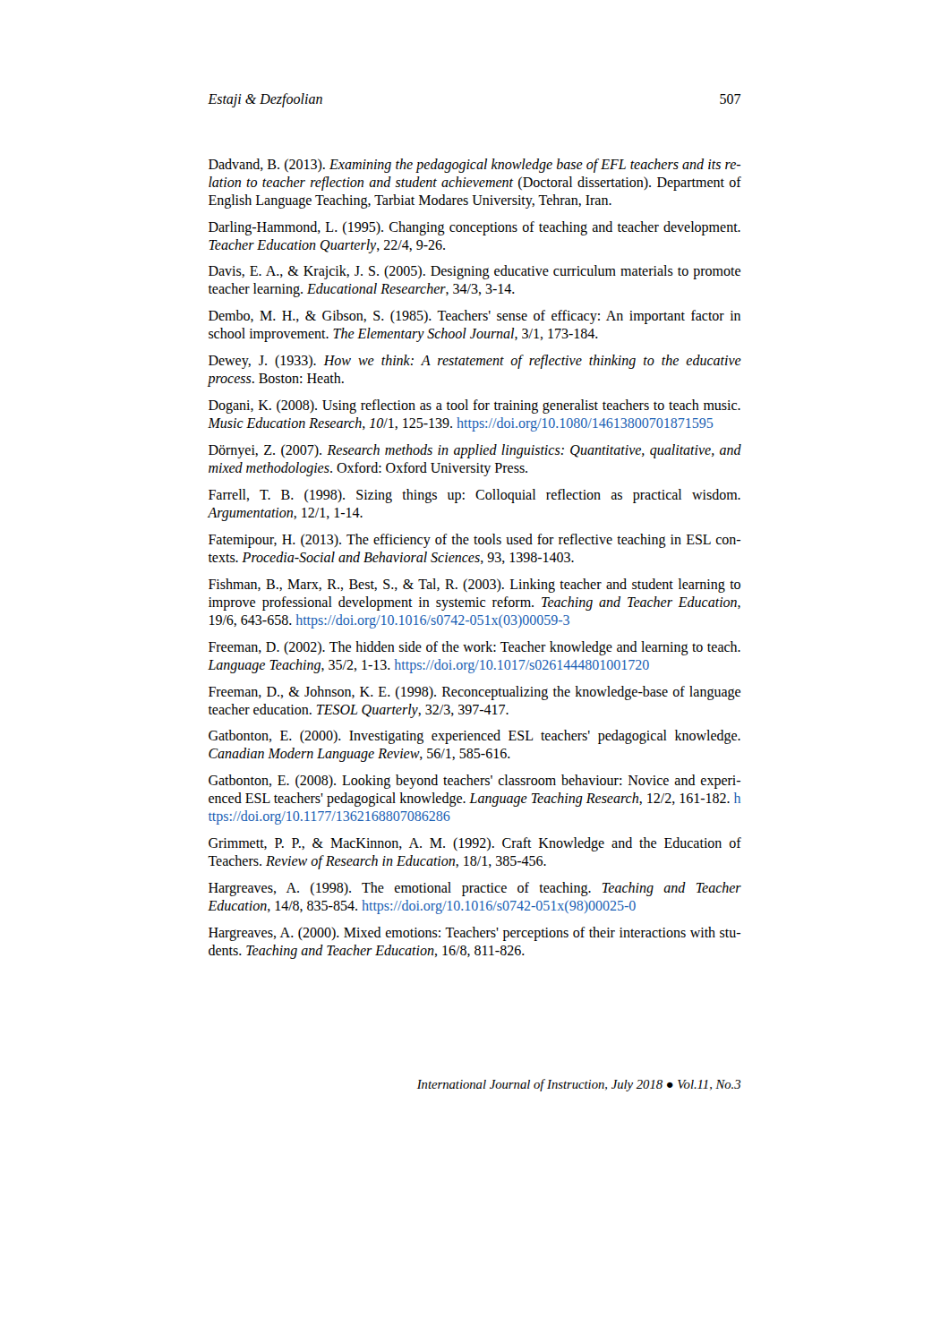Estaji & Dezfoolian 507
Dadvand, B. (2013). Examining the pedagogical knowledge base of EFL teachers and its relation to teacher reflection and student achievement (Doctoral dissertation). Department of English Language Teaching, Tarbiat Modares University, Tehran, Iran.
Darling-Hammond, L. (1995). Changing conceptions of teaching and teacher development. Teacher Education Quarterly, 22/4, 9-26.
Davis, E. A., & Krajcik, J. S. (2005). Designing educative curriculum materials to promote teacher learning. Educational Researcher, 34/3, 3-14.
Dembo, M. H., & Gibson, S. (1985). Teachers' sense of efficacy: An important factor in school improvement. The Elementary School Journal, 3/1, 173-184.
Dewey, J. (1933). How we think: A restatement of reflective thinking to the educative process. Boston: Heath.
Dogani, K. (2008). Using reflection as a tool for training generalist teachers to teach music. Music Education Research, 10/1, 125-139. https://doi.org/10.1080/14613800701871595
Dörnyei, Z. (2007). Research methods in applied linguistics: Quantitative, qualitative, and mixed methodologies. Oxford: Oxford University Press.
Farrell, T. B. (1998). Sizing things up: Colloquial reflection as practical wisdom. Argumentation, 12/1, 1-14.
Fatemipour, H. (2013). The efficiency of the tools used for reflective teaching in ESL contexts. Procedia-Social and Behavioral Sciences, 93, 1398-1403.
Fishman, B., Marx, R., Best, S., & Tal, R. (2003). Linking teacher and student learning to improve professional development in systemic reform. Teaching and Teacher Education, 19/6, 643-658. https://doi.org/10.1016/s0742-051x(03)00059-3
Freeman, D. (2002). The hidden side of the work: Teacher knowledge and learning to teach. Language Teaching, 35/2, 1-13. https://doi.org/10.1017/s0261444801001720
Freeman, D., & Johnson, K. E. (1998). Reconceptualizing the knowledge-base of language teacher education. TESOL Quarterly, 32/3, 397-417.
Gatbonton, E. (2000). Investigating experienced ESL teachers' pedagogical knowledge. Canadian Modern Language Review, 56/1, 585-616.
Gatbonton, E. (2008). Looking beyond teachers' classroom behaviour: Novice and experienced ESL teachers' pedagogical knowledge. Language Teaching Research, 12/2, 161-182. https://doi.org/10.1177/1362168807086286
Grimmett, P. P., & MacKinnon, A. M. (1992). Craft Knowledge and the Education of Teachers. Review of Research in Education, 18/1, 385-456.
Hargreaves, A. (1998). The emotional practice of teaching. Teaching and Teacher Education, 14/8, 835-854. https://doi.org/10.1016/s0742-051x(98)00025-0
Hargreaves, A. (2000). Mixed emotions: Teachers' perceptions of their interactions with students. Teaching and Teacher Education, 16/8, 811-826.
International Journal of Instruction, July 2018 ● Vol.11, No.3